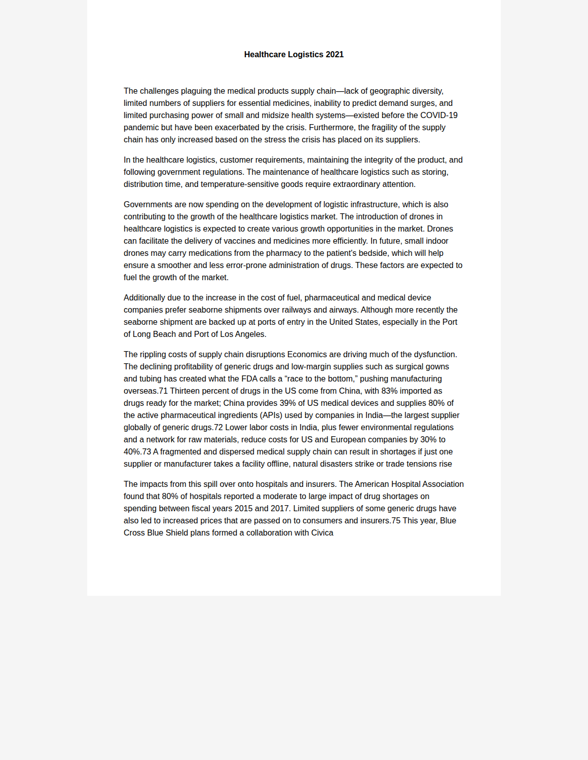Healthcare Logistics 2021
The challenges plaguing the medical products supply chain—lack of geographic diversity, limited numbers of suppliers for essential medicines, inability to predict demand surges, and limited purchasing power of small and midsize health systems—existed before the COVID-19 pandemic but have been exacerbated by the crisis. Furthermore, the fragility of the supply chain has only increased based on the stress the crisis has placed on its suppliers.
In the healthcare logistics, customer requirements, maintaining the integrity of the product, and following government regulations. The maintenance of healthcare logistics such as storing, distribution time, and temperature-sensitive goods require extraordinary attention.
Governments are now spending on the development of logistic infrastructure, which is also contributing to the growth of the healthcare logistics market. The introduction of drones in healthcare logistics is expected to create various growth opportunities in the market. Drones can facilitate the delivery of vaccines and medicines more efficiently. In future, small indoor drones may carry medications from the pharmacy to the patient's bedside, which will help ensure a smoother and less error-prone administration of drugs. These factors are expected to fuel the growth of the market.
Additionally due to the increase in the cost of fuel, pharmaceutical and medical device companies prefer seaborne shipments over railways and airways. Although more recently the seaborne shipment are backed up at ports of entry in the United States, especially in the Port of Long Beach and Port of Los Angeles.
The rippling costs of supply chain disruptions Economics are driving much of the dysfunction. The declining profitability of generic drugs and low-margin supplies such as surgical gowns and tubing has created what the FDA calls a “race to the bottom,” pushing manufacturing overseas.71 Thirteen percent of drugs in the US come from China, with 83% imported as drugs ready for the market; China provides 39% of US medical devices and supplies 80% of the active pharmaceutical ingredients (APIs) used by companies in India—the largest supplier globally of generic drugs.72 Lower labor costs in India, plus fewer environmental regulations and a network for raw materials, reduce costs for US and European companies by 30% to 40%.73 A fragmented and dispersed medical supply chain can result in shortages if just one supplier or manufacturer takes a facility offline, natural disasters strike or trade tensions rise
The impacts from this spill over onto hospitals and insurers. The American Hospital Association found that 80% of hospitals reported a moderate to large impact of drug shortages on spending between fiscal years 2015 and 2017. Limited suppliers of some generic drugs have also led to increased prices that are passed on to consumers and insurers.75 This year, Blue Cross Blue Shield plans formed a collaboration with Civica